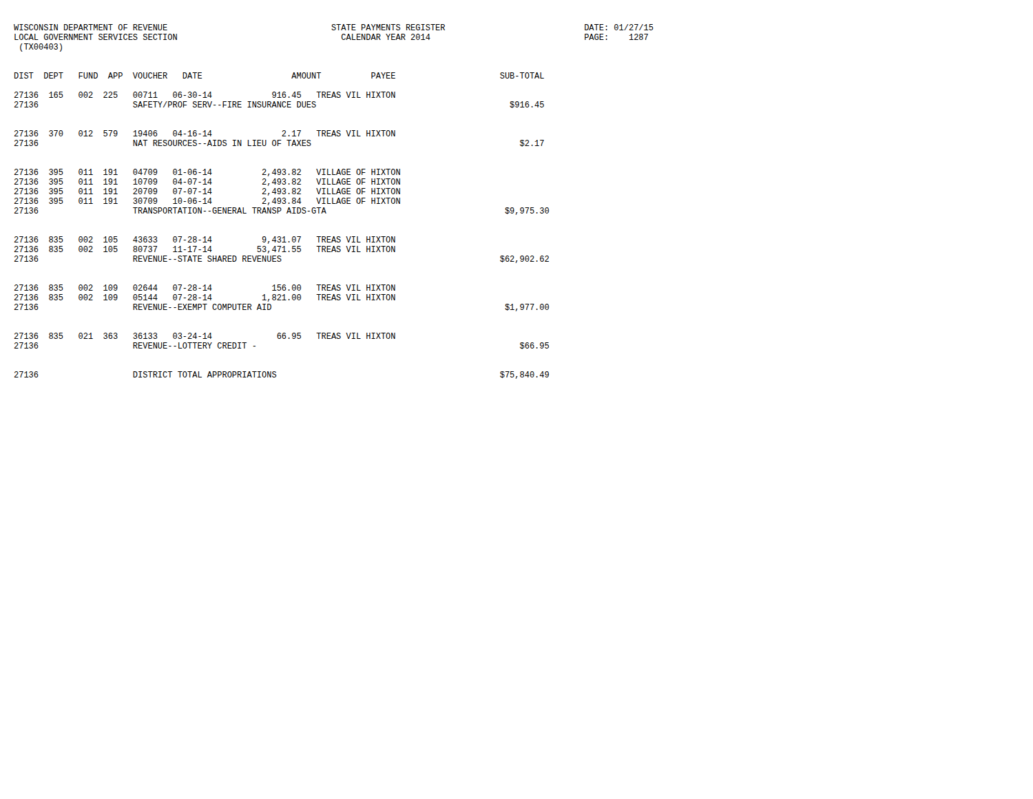WISCONSIN DEPARTMENT OF REVENUE STATE PAYMENTS REGISTER DATE: 01/27/15 LOCAL GOVERNMENT SERVICES SECTION CALENDAR YEAR 2014 PAGE: 1287 (TX00403) DIST DEPT FUND APP VOUCHER DATE AMOUNT PAYEE SUB-TOTAL 27136 165 002 225 00711 06-30-14 916.45 TREAS VIL HIXTON 27136 SAFETY/PROF SERV--FIRE INSURANCE DUES $916.45 27136 370 012 579 19406 04-16-14 2.17 TREAS VIL HIXTON 27136 NAT RESOURCES--AIDS IN LIEU OF TAXES $2.17 27136 395 011 191 04709 01-06-14 2,493.82 VILLAGE OF HIXTON 27136 395 011 191 10709 04-07-14 2,493.82 VILLAGE OF HIXTON 27136 395 011 191 20709 07-07-14 2,493.82 VILLAGE OF HIXTON 27136 395 011 191 30709 10-06-14 2,493.84 VILLAGE OF HIXTON 27136 TRANSPORTATION--GENERAL TRANSP AIDS-GTA $9,975.30 27136 835 002 105 43633 07-28-14 9,431.07 TREAS VIL HIXTON 27136 835 002 105 80737 11-17-14 53,471.55 TREAS VIL HIXTON 27136 REVENUE--STATE SHARED REVENUES $62,902.62 27136 835 002 109 02644 07-28-14 156.00 TREAS VIL HIXTON 27136 835 002 109 05144 07-28-14 1,821.00 TREAS VIL HIXTON 27136 REVENUE--EXEMPT COMPUTER AID $1,977.00 27136 835 021 363 36133 03-24-14 66.95 TREAS VIL HIXTON 27136 REVENUE--LOTTERY CREDIT - $66.95 27136 DISTRICT TOTAL APPROPRIATIONS $75,840.49